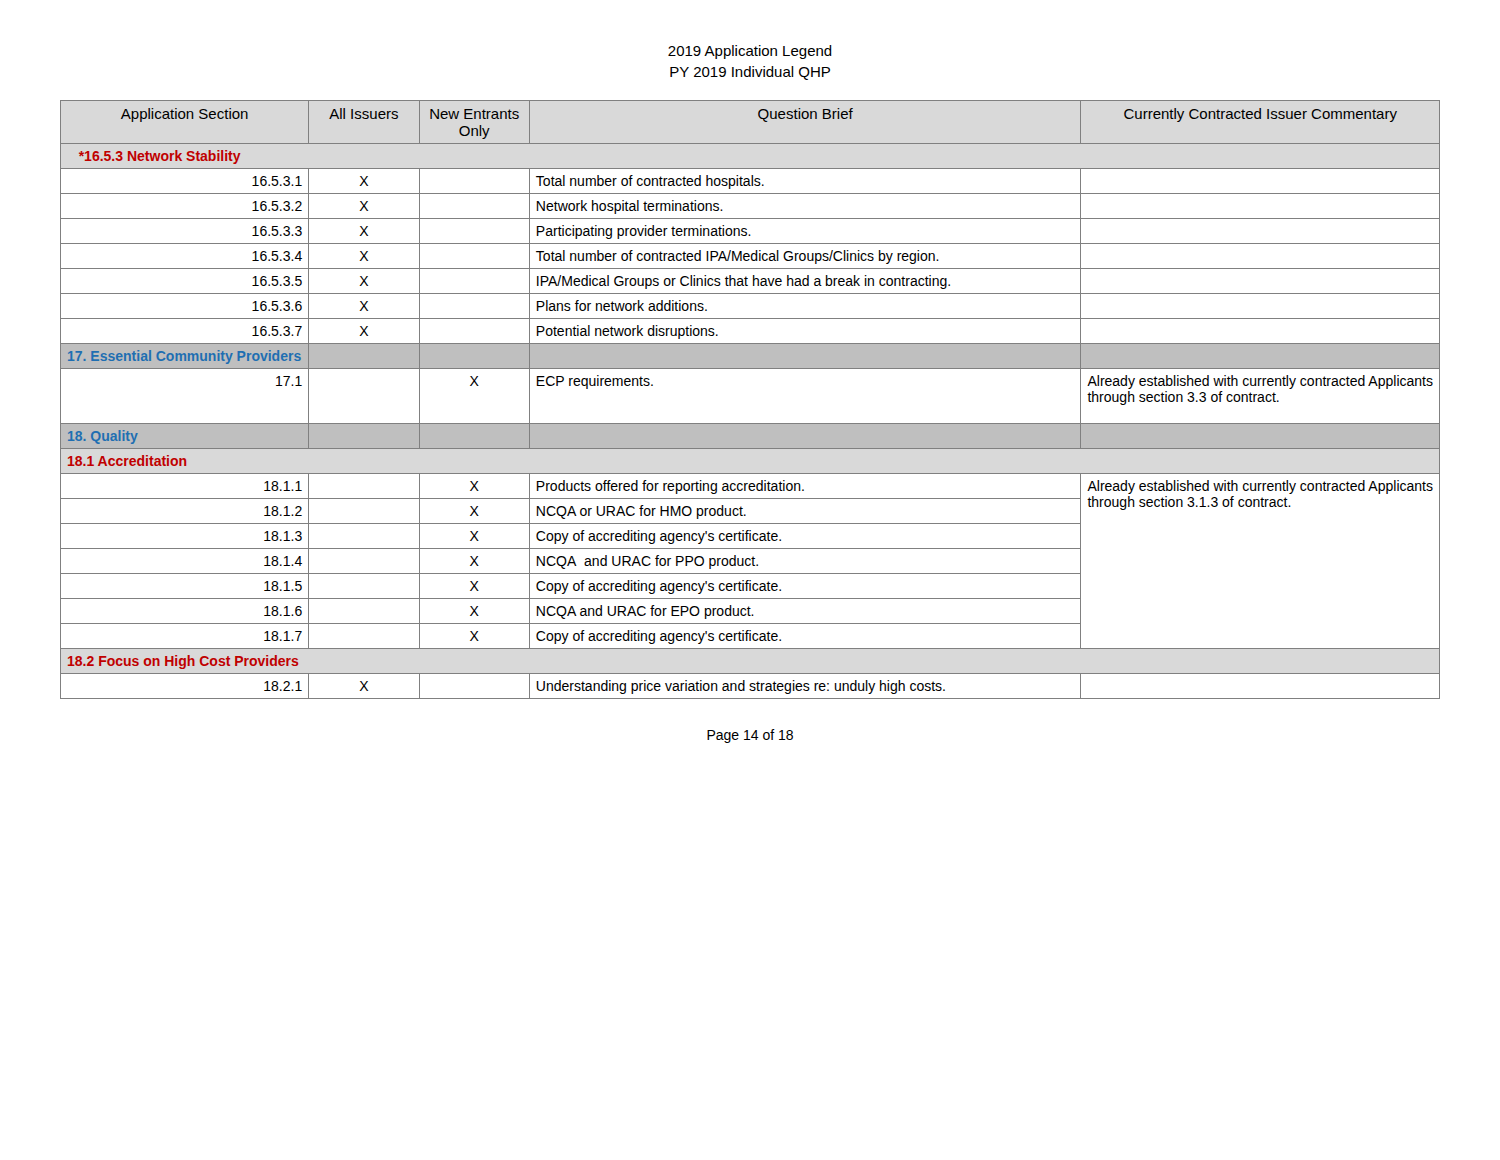2019 Application Legend
PY 2019 Individual QHP
| Application Section | All Issuers | New Entrants Only | Question Brief | Currently Contracted Issuer Commentary |
| --- | --- | --- | --- | --- |
| *16.5.3 Network Stability |
| 16.5.3.1 | X | | Total number of contracted hospitals. | |
| 16.5.3.2 | X | | Network hospital terminations. | |
| 16.5.3.3 | X | | Participating provider terminations. | |
| 16.5.3.4 | X | | Total number of contracted IPA/Medical Groups/Clinics by region. | |
| 16.5.3.5 | X | | IPA/Medical Groups or Clinics that have had a break in contracting. | |
| 16.5.3.6 | X | | Plans for network additions. | |
| 16.5.3.7 | X | | Potential network disruptions. | |
| 17. Essential Community Providers | | | | |
| 17.1 | | X | ECP requirements. | Already established with currently contracted Applicants through section 3.3 of contract. |
| 18. Quality | | | | |
| 18.1 Accreditation |
| 18.1.1 | | X | Products offered for reporting accreditation. | Already established with currently contracted Applicants through section 3.1.3 of contract. |
| 18.1.2 | | X | NCQA or URAC for HMO product. |
| 18.1.3 | | X | Copy of accrediting agency's certificate. |
| 18.1.4 | | X | NCQA and URAC for PPO product. |
| 18.1.5 | | X | Copy of accrediting agency's certificate. |
| 18.1.6 | | X | NCQA and URAC for EPO product. |
| 18.1.7 | | X | Copy of accrediting agency's certificate. |
| 18.2 Focus on High Cost Providers |
| 18.2.1 | X | | Understanding price variation and strategies re: unduly high costs. | |
Page 14 of 18